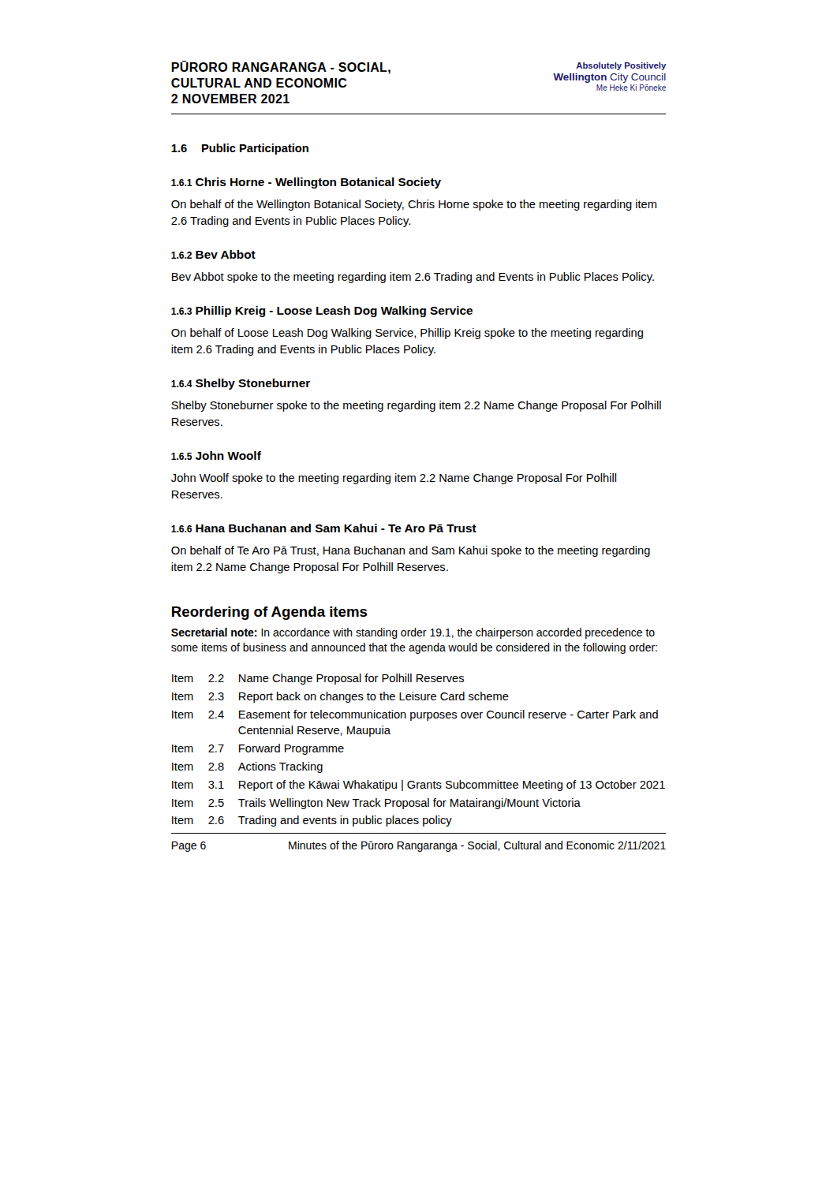PŪRORO RANGARANGA - SOCIAL,
CULTURAL AND ECONOMIC
2 NOVEMBER 2021
Absolutely Positively
Wellington City Council
Me Heke Ki Pōneke
1.6 Public Participation
1.6.1 Chris Horne - Wellington Botanical Society
On behalf of the Wellington Botanical Society, Chris Horne spoke to the meeting regarding item 2.6 Trading and Events in Public Places Policy.
1.6.2 Bev Abbot
Bev Abbot spoke to the meeting regarding item 2.6 Trading and Events in Public Places Policy.
1.6.3 Phillip Kreig - Loose Leash Dog Walking Service
On behalf of Loose Leash Dog Walking Service, Phillip Kreig spoke to the meeting regarding item 2.6 Trading and Events in Public Places Policy.
1.6.4 Shelby Stoneburner
Shelby Stoneburner spoke to the meeting regarding item 2.2 Name Change Proposal For Polhill Reserves.
1.6.5 John Woolf
John Woolf spoke to the meeting regarding item 2.2 Name Change Proposal For Polhill Reserves.
1.6.6 Hana Buchanan and Sam Kahui - Te Aro Pā Trust
On behalf of Te Aro Pā Trust, Hana Buchanan and Sam Kahui spoke to the meeting regarding item 2.2 Name Change Proposal For Polhill Reserves.
Reordering of Agenda items
Secretarial note: In accordance with standing order 19.1, the chairperson accorded precedence to some items of business and announced that the agenda would be considered in the following order:
| Item | 2.2 | Name Change Proposal for Polhill Reserves |
| Item | 2.3 | Report back on changes to the Leisure Card scheme |
| Item | 2.4 | Easement for telecommunication purposes over Council reserve - Carter Park and Centennial Reserve, Maupuia |
| Item | 2.7 | Forward Programme |
| Item | 2.8 | Actions Tracking |
| Item | 3.1 | Report of the Kāwai Whakatipu / Grants Subcommittee Meeting of 13 October 2021 |
| Item | 2.5 | Trails Wellington New Track Proposal for Matairangi/Mount Victoria |
| Item | 2.6 | Trading and events in public places policy |
Page 6
Minutes of the Pūroro Rangaranga - Social, Cultural and Economic 2/11/2021